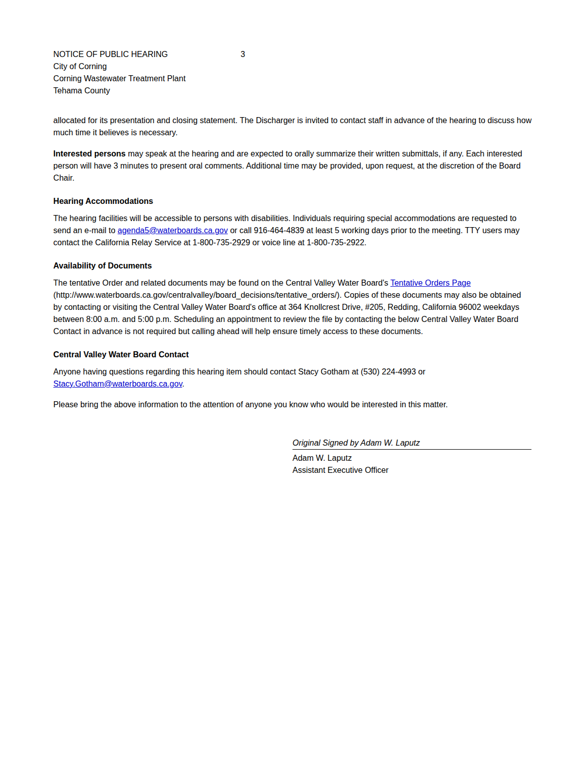Notice of Public Hearing 3
City of Corning Corning Wastewater Treatment Plant Tehama County
allocated for its presentation and closing statement. The Discharger is invited to contact staff in advance of the hearing to discuss how much time it believes is necessary.
Interested persons may speak at the hearing and are expected to orally summarize their written submittals, if any. Each interested person will have 3 minutes to present oral comments. Additional time may be provided, upon request, at the discretion of the Board Chair.
Hearing Accommodations
The hearing facilities will be accessible to persons with disabilities. Individuals requiring special accommodations are requested to send an e-mail to agenda5@waterboards.ca.gov or call 916-464-4839 at least 5 working days prior to the meeting. TTY users may contact the California Relay Service at 1-800-735-2929 or voice line at 1-800-735-2922.
Availability of Documents
The tentative Order and related documents may be found on the Central Valley Water Board's Tentative Orders Page (http://www.waterboards.ca.gov/centralvalley/board_decisions/tentative_orders/). Copies of these documents may also be obtained by contacting or visiting the Central Valley Water Board's office at 364 Knollcrest Drive, #205, Redding, California 96002 weekdays between 8:00 a.m. and 5:00 p.m. Scheduling an appointment to review the file by contacting the below Central Valley Water Board Contact in advance is not required but calling ahead will help ensure timely access to these documents.
Central Valley Water Board Contact
Anyone having questions regarding this hearing item should contact Stacy Gotham at (530) 224-4993 or Stacy.Gotham@waterboards.ca.gov.
Please bring the above information to the attention of anyone you know who would be interested in this matter.
Original Signed by Adam W. Laputz
Adam W. Laputz
Assistant Executive Officer